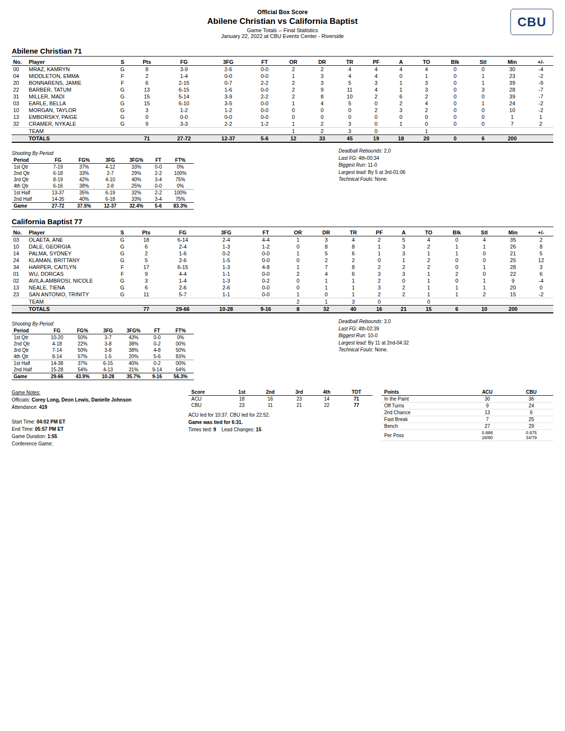CBU
Official Box Score
Abilene Christian vs California Baptist
Game Totals -- Final Statistics
January 22, 2022 at CBU Events Center - Riverside
Abilene Christian 71
| No. | Player | S | Pts | FG | 3FG | FT | OR | DR | TR | PF | A | TO | Blk | Stl | Min | +/- |
| --- | --- | --- | --- | --- | --- | --- | --- | --- | --- | --- | --- | --- | --- | --- | --- | --- |
| 00 | MRAZ, KAMRYN | G | 8 | 3-9 | 2-6 | 0-0 | 2 | 2 | 4 | 4 | 4 | 4 | 0 | 0 | 30 | -4 |
| 04 | MIDDLETON, EMMA | F | 2 | 1-4 | 0-0 | 0-0 | 1 | 3 | 4 | 4 | 0 | 1 | 0 | 1 | 23 | -2 |
| 20 | BONNARENS, JAMIE | F | 6 | 2-15 | 0-7 | 2-2 | 2 | 3 | 5 | 3 | 1 | 3 | 0 | 1 | 39 | -9 |
| 22 | BARBER, TATUM | G | 13 | 6-15 | 1-6 | 0-0 | 2 | 9 | 11 | 4 | 1 | 3 | 0 | 3 | 28 | -7 |
| 31 | MILLER, MADI | G | 15 | 5-14 | 3-9 | 2-2 | 2 | 8 | 10 | 2 | 6 | 2 | 0 | 0 | 39 | -7 |
| 03 | EARLE, BELLA | G | 15 | 6-10 | 3-5 | 0-0 | 1 | 4 | 5 | 0 | 2 | 4 | 0 | 1 | 24 | -2 |
| 10 | MORGAN, TAYLOR | G | 3 | 1-2 | 1-2 | 0-0 | 0 | 0 | 0 | 2 | 3 | 2 | 0 | 0 | 10 | -2 |
| 13 | EMBORSKY, PAIGE | G | 0 | 0-0 | 0-0 | 0-0 | 0 | 0 | 0 | 0 | 0 | 0 | 0 | 0 | 1 | 1 |
| 32 | CRAMER, NYKALE | G | 9 | 3-3 | 2-2 | 1-2 | 1 | 2 | 3 | 0 | 1 | 0 | 0 | 0 | 7 | 2 |
| | TEAM | | | | | | 1 | 2 | 3 | 0 | | 1 | | | | |
| | TOTALS | | 71 | 27-72 | 12-37 | 5-6 | 12 | 33 | 45 | 19 | 18 | 20 | 0 | 6 | 200 | |
Shooting By Period
| Period | FG | FG% | 3FG | 3FG% | FT | FT% |
| --- | --- | --- | --- | --- | --- | --- |
| 1st Qtr | 7-19 | 37% | 4-12 | 33% | 0-0 | 0% |
| 2nd Qtr | 6-18 | 33% | 2-7 | 29% | 2-2 | 100% |
| 3rd Qtr | 8-19 | 42% | 4-10 | 40% | 3-4 | 75% |
| 4th Qtr | 6-16 | 38% | 2-8 | 25% | 0-0 | 0% |
| 1st Half | 13-37 | 35% | 6-19 | 32% | 2-2 | 100% |
| 2nd Half | 14-35 | 40% | 6-18 | 33% | 3-4 | 75% |
| Game | 27-72 | 37.5% | 12-37 | 32.4% | 5-6 | 83.3% |
Deadball Rebounds: 2,0
Last FG: 4th-00:34
Biggest Run: 11-0
Largest lead: By 5 at 3rd-01:06
Technical Fouls: None.
California Baptist 77
| No. | Player | S | Pts | FG | 3FG | FT | OR | DR | TR | PF | A | TO | Blk | Stl | Min | +/- |
| --- | --- | --- | --- | --- | --- | --- | --- | --- | --- | --- | --- | --- | --- | --- | --- | --- |
| 03 | OLAETA, ANE | G | 18 | 6-14 | 2-4 | 4-4 | 1 | 3 | 4 | 2 | 5 | 4 | 0 | 4 | 35 | 2 |
| 10 | DALE, GEORGIA | G | 6 | 2-4 | 1-3 | 1-2 | 0 | 8 | 8 | 1 | 3 | 2 | 1 | 1 | 26 | 8 |
| 14 | PALMA, SYDNEY | G | 2 | 1-6 | 0-2 | 0-0 | 1 | 5 | 6 | 1 | 3 | 1 | 1 | 0 | 21 | 5 |
| 24 | KLAMAN, BRITTANY | G | 5 | 2-6 | 1-5 | 0-0 | 0 | 2 | 2 | 0 | 1 | 2 | 0 | 0 | 25 | 12 |
| 34 | HARPER, CAITLYN | F | 17 | 6-15 | 1-3 | 4-8 | 1 | 7 | 8 | 2 | 2 | 2 | 0 | 1 | 28 | 3 |
| 01 | WU, DORCAS | F | 9 | 4-4 | 1-1 | 0-0 | 2 | 4 | 6 | 3 | 3 | 1 | 2 | 0 | 22 | 6 |
| 02 | AVILA-AMBROSI, NICOLE | G | 3 | 1-4 | 1-3 | 0-2 | 0 | 1 | 1 | 2 | 0 | 1 | 0 | 1 | 9 | -4 |
| 13 | NEALE, TIENA | G | 6 | 2-6 | 2-6 | 0-0 | 0 | 1 | 1 | 3 | 2 | 1 | 1 | 1 | 20 | 0 |
| 23 | SAN ANTONIO, TRINITY | G | 11 | 5-7 | 1-1 | 0-0 | 1 | 0 | 1 | 2 | 2 | 1 | 1 | 2 | 15 | -2 |
| | TEAM | | | | | | 2 | 1 | 3 | 0 | | 0 | | | | |
| | TOTALS | | 77 | 29-66 | 10-28 | 9-16 | 8 | 32 | 40 | 16 | 21 | 15 | 6 | 10 | 200 | |
Shooting By Period
| Period | FG | FG% | 3FG | 3FG% | FT | FT% |
| --- | --- | --- | --- | --- | --- | --- |
| 1st Qtr | 10-20 | 50% | 3-7 | 43% | 0-0 | 0% |
| 2nd Qtr | 4-18 | 22% | 3-8 | 38% | 0-2 | 00% |
| 3rd Qtr | 7-14 | 50% | 3-8 | 38% | 4-8 | 50% |
| 4th Qtr | 8-14 | 57% | 1-5 | 20% | 5-6 | 83% |
| 1st Half | 14-38 | 37% | 6-15 | 40% | 0-2 | 00% |
| 2nd Half | 15-28 | 54% | 4-13 | 31% | 9-14 | 64% |
| Game | 29-66 | 43.9% | 10-28 | 35.7% | 9-16 | 56.3% |
Deadball Rebounds: 3,0
Last FG: 4th-02:39
Biggest Run: 10-0
Largest lead: By 11 at 2nd-04:32
Technical Fouls: None.
Game Notes:
Officials: Corey Long, Deon Lewis, Danielle Johnson
Attendance: 419
Start Time: 04:02 PM ET
End Time: 05:57 PM ET
Game Duration: 1:55
Conference Game;
| Score | 1st | 2nd | 3rd | 4th | TOT |
| --- | --- | --- | --- | --- | --- |
| ACU | 18 | 16 | 23 | 14 | 71 |
| CBU | 23 | 11 | 21 | 22 | 77 |
ACU led for 10:37. CBU led for 22:52.
Game was tied for 6:31.
Times tied: 9 Lead Changes: 15
| Points | ACU | CBU |
| --- | --- | --- |
| In the Paint | 30 | 36 |
| Off Turns | 9 | 24 |
| 2nd Chance | 13 | 6 |
| Fast Break | 7 | 25 |
| Bench | 27 | 29 |
| Per Poss | 0.888 29/80 | 0.975 34/79 |